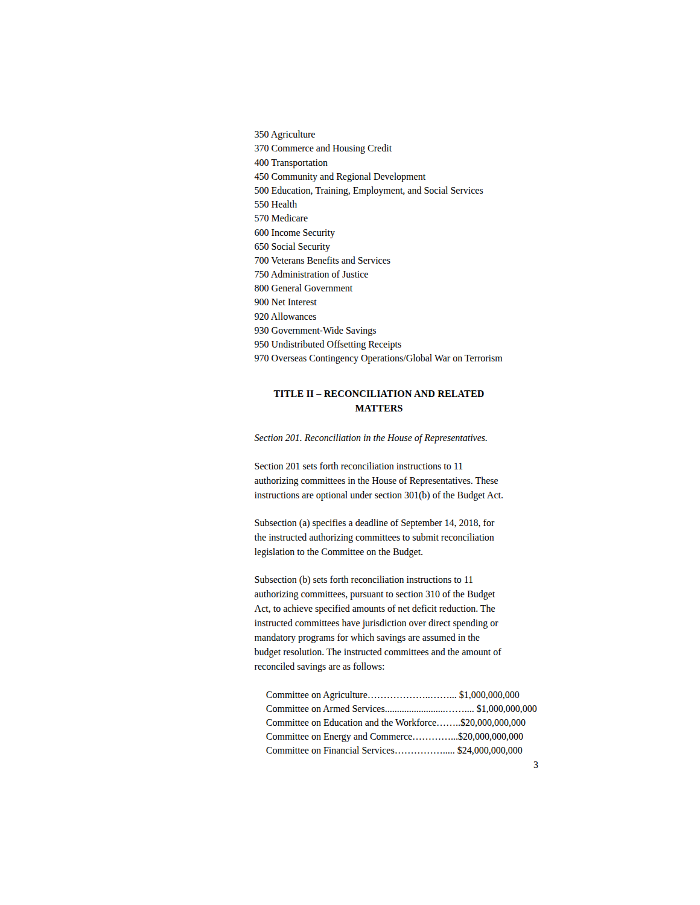350 Agriculture
370 Commerce and Housing Credit
400 Transportation
450 Community and Regional Development
500 Education, Training, Employment, and Social Services
550 Health
570 Medicare
600 Income Security
650 Social Security
700 Veterans Benefits and Services
750 Administration of Justice
800 General Government
900 Net Interest
920 Allowances
930 Government-Wide Savings
950 Undistributed Offsetting Receipts
970 Overseas Contingency Operations/Global War on Terrorism
TITLE II – RECONCILIATION AND RELATED MATTERS
Section 201. Reconciliation in the House of Representatives.
Section 201 sets forth reconciliation instructions to 11 authorizing committees in the House of Representatives. These instructions are optional under section 301(b) of the Budget Act.
Subsection (a) specifies a deadline of September 14, 2018, for the instructed authorizing committees to submit reconciliation legislation to the Committee on the Budget.
Subsection (b) sets forth reconciliation instructions to 11 authorizing committees, pursuant to section 310 of the Budget Act, to achieve specified amounts of net deficit reduction. The instructed committees have jurisdiction over direct spending or mandatory programs for which savings are assumed in the budget resolution. The instructed committees and the amount of reconciled savings are as follows:
Committee on Agriculture………………..……... $1,000,000,000
Committee on Armed Services.........................…….... $1,000,000,000
Committee on Education and the Workforce……..$20,000,000,000
Committee on Energy and Commerce…………...$20,000,000,000
Committee on Financial Services……………..... $24,000,000,000
3